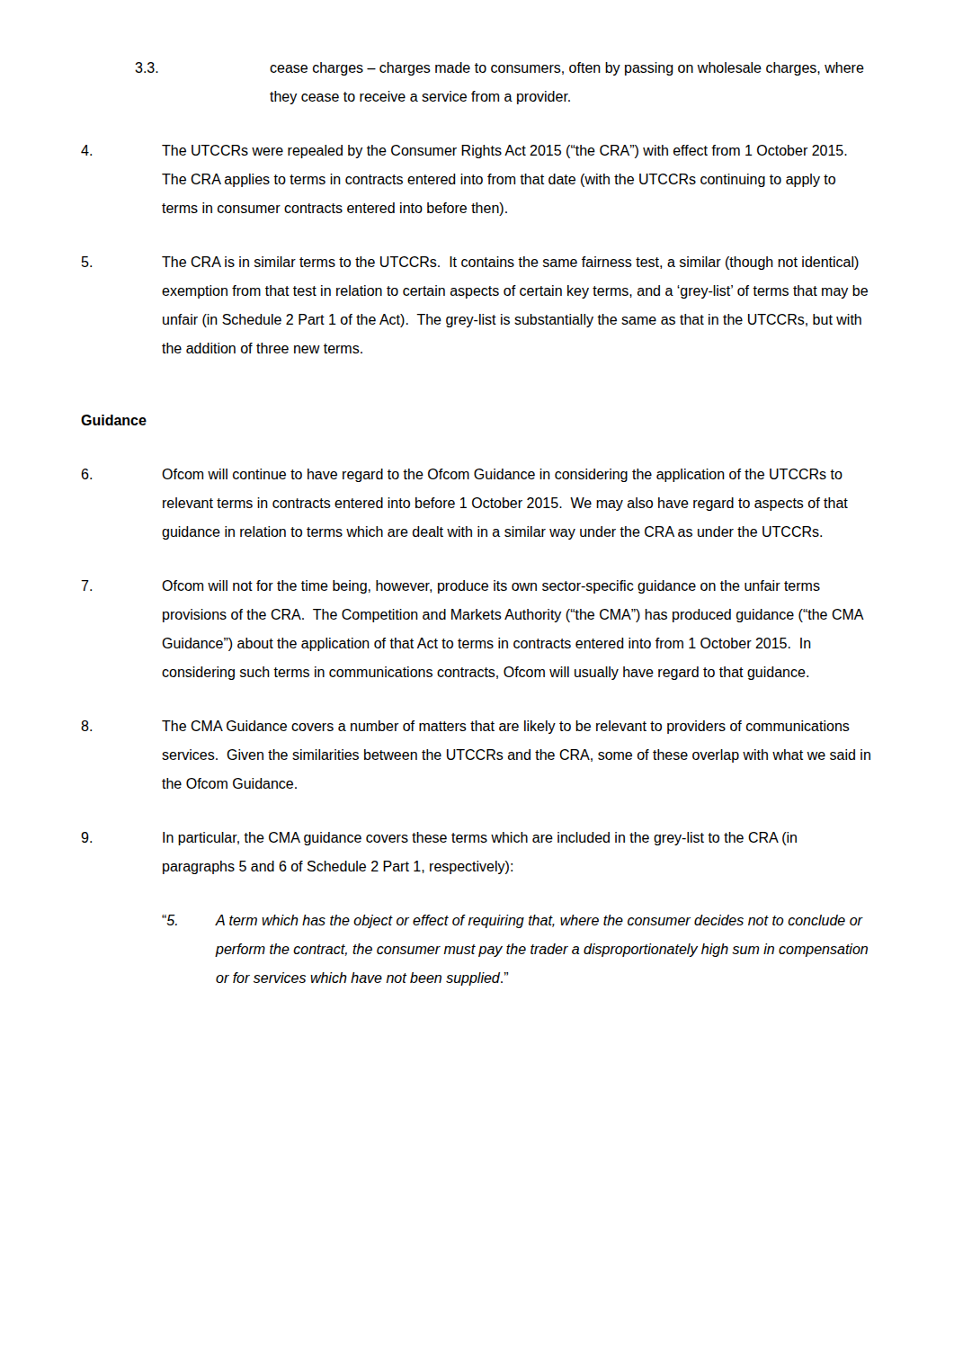3.3.
cease charges – charges made to consumers, often by passing on wholesale charges, where they cease to receive a service from a provider.
4.
The UTCCRs were repealed by the Consumer Rights Act 2015 (“the CRA”) with effect from 1 October 2015. The CRA applies to terms in contracts entered into from that date (with the UTCCRs continuing to apply to terms in consumer contracts entered into before then).
5.
The CRA is in similar terms to the UTCCRs. It contains the same fairness test, a similar (though not identical) exemption from that test in relation to certain aspects of certain key terms, and a ‘grey-list’ of terms that may be unfair (in Schedule 2 Part 1 of the Act). The grey-list is substantially the same as that in the UTCCRs, but with the addition of three new terms.
Guidance
6.
Ofcom will continue to have regard to the Ofcom Guidance in considering the application of the UTCCRs to relevant terms in contracts entered into before 1 October 2015. We may also have regard to aspects of that guidance in relation to terms which are dealt with in a similar way under the CRA as under the UTCCRs.
7.
Ofcom will not for the time being, however, produce its own sector-specific guidance on the unfair terms provisions of the CRA. The Competition and Markets Authority (“the CMA”) has produced guidance (“the CMA Guidance”) about the application of that Act to terms in contracts entered into from 1 October 2015. In considering such terms in communications contracts, Ofcom will usually have regard to that guidance.
8.
The CMA Guidance covers a number of matters that are likely to be relevant to providers of communications services. Given the similarities between the UTCCRs and the CRA, some of these overlap with what we said in the Ofcom Guidance.
9.
In particular, the CMA guidance covers these terms which are included in the grey-list to the CRA (in paragraphs 5 and 6 of Schedule 2 Part 1, respectively):
“5.
A term which has the object or effect of requiring that, where the consumer decides not to conclude or perform the contract, the consumer must pay the trader a disproportionately high sum in compensation or for services which have not been supplied.”